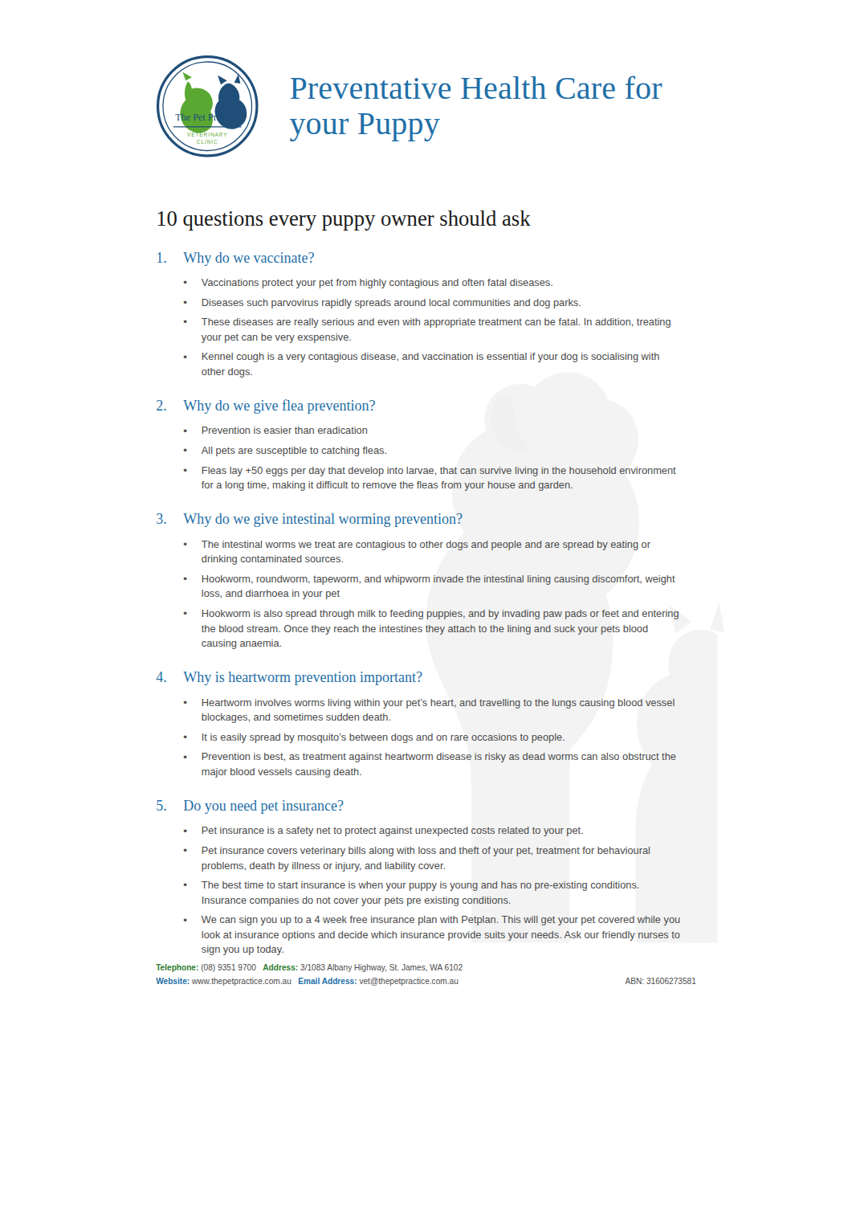The Pet Practice VETERINARY CLINIC
Preventative Health Care for your Puppy
10 questions every puppy owner should ask
Why do we vaccinate?
Vaccinations protect your pet from highly contagious and often fatal diseases.
Diseases such parvovirus rapidly spreads around local communities and dog parks.
These diseases are really serious and even with appropriate treatment can be fatal. In addition, treating your pet can be very exspensive.
Kennel cough is a very contagious disease, and vaccination is essential if your dog is socialising with other dogs.
Why do we give flea prevention?
Prevention is easier than eradication
All pets are susceptible to catching fleas.
Fleas lay +50 eggs per day that develop into larvae, that can survive living in the household environment for a long time, making it difficult to remove the fleas from your house and garden.
Why do we give intestinal worming prevention?
The intestinal worms we treat are contagious to other dogs and people and are spread by eating or drinking contaminated sources.
Hookworm, roundworm, tapeworm, and whipworm invade the intestinal lining causing discomfort, weight loss, and diarrhoea in your pet
Hookworm is also spread through milk to feeding puppies, and by invading paw pads or feet and entering the blood stream. Once they reach the intestines they attach to the lining and suck your pets blood causing anaemia.
Why is heartworm prevention important?
Heartworm involves worms living within your pet’s heart, and travelling to the lungs causing blood vessel blockages, and sometimes sudden death.
It is easily spread by mosquito’s between dogs and on rare occasions to people.
Prevention is best, as treatment against heartworm disease is risky as dead worms can also obstruct the major blood vessels causing death.
Do you need pet insurance?
Pet insurance is a safety net to protect against unexpected costs related to your pet.
Pet insurance covers veterinary bills along with loss and theft of your pet, treatment for behavioural problems, death by illness or injury, and liability cover.
The best time to start insurance is when your puppy is young and has no pre-existing conditions.
Insurance companies do not cover your pets pre existing conditions.
We can sign you up to a 4 week free insurance plan with Petplan. This will get your pet covered while you look at insurance options and decide which insurance provide suits your needs. Ask our friendly nurses to sign you up today.
Telephone: (08) 9351 9700 Address: 3/1083 Albany Highway, St. James, WA 6102
Website: www.thepetpractice.com.au Email Address: vet@thepetpractice.com.au
ABN: 31606273581